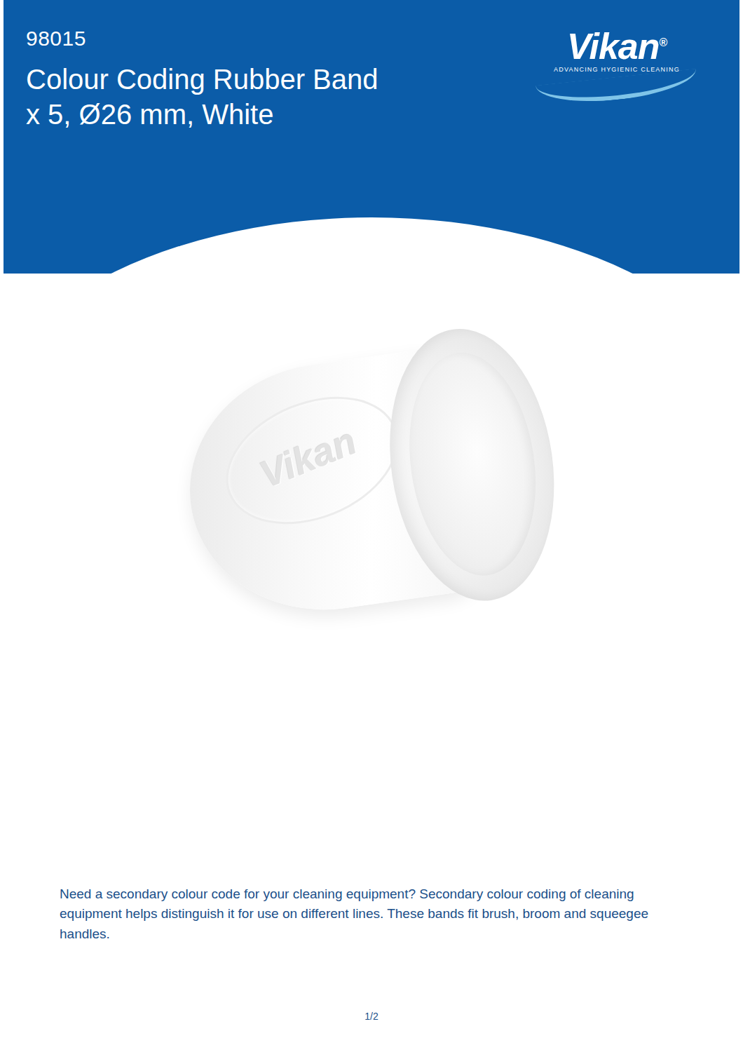98015
Colour Coding Rubber Band
x 5, Ø26 mm, White
Vikan®
Advancing Hygienic Cleaning
Vikan
Need a secondary colour code for your cleaning equipment? Secondary colour coding of cleaning equipment helps distinguish it for use on different lines. These bands fit brush, broom and squeegee handles.
1/2